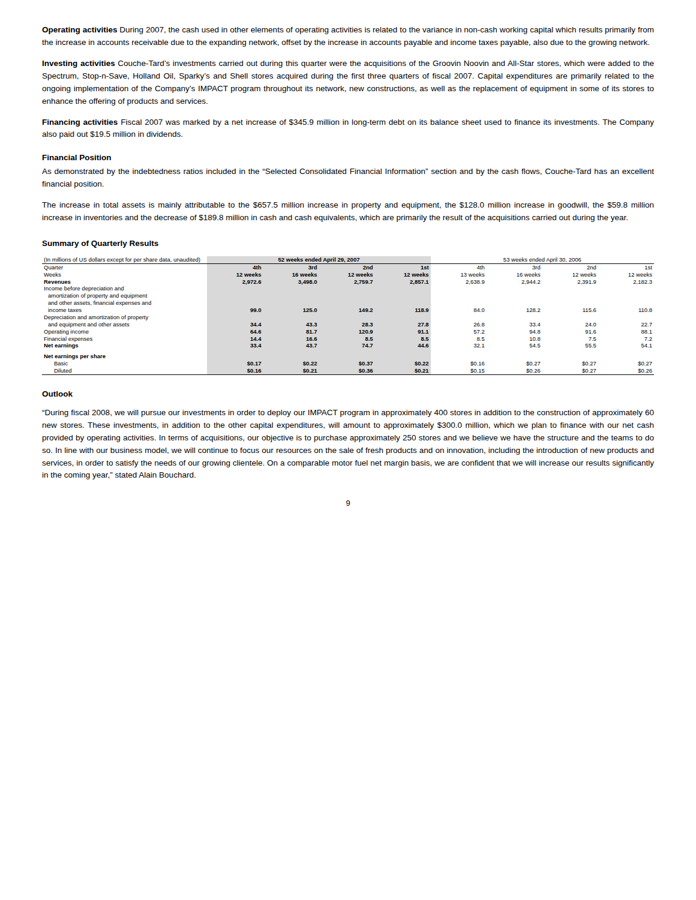Operating activities During 2007, the cash used in other elements of operating activities is related to the variance in non-cash working capital which results primarily from the increase in accounts receivable due to the expanding network, offset by the increase in accounts payable and income taxes payable, also due to the growing network.
Investing activities Couche-Tard’s investments carried out during this quarter were the acquisitions of the Groovin Noovin and All-Star stores, which were added to the Spectrum, Stop-n-Save, Holland Oil, Sparky’s and Shell stores acquired during the first three quarters of fiscal 2007. Capital expenditures are primarily related to the ongoing implementation of the Company’s IMPACT program throughout its network, new constructions, as well as the replacement of equipment in some of its stores to enhance the offering of products and services.
Financing activities Fiscal 2007 was marked by a net increase of $345.9 million in long-term debt on its balance sheet used to finance its investments. The Company also paid out $19.5 million in dividends.
Financial Position
As demonstrated by the indebtedness ratios included in the “Selected Consolidated Financial Information” section and by the cash flows, Couche-Tard has an excellent financial position.
The increase in total assets is mainly attributable to the $657.5 million increase in property and equipment, the $128.0 million increase in goodwill, the $59.8 million increase in inventories and the decrease of $189.8 million in cash and cash equivalents, which are primarily the result of the acquisitions carried out during the year.
Summary of Quarterly Results
| (In millions of US dollars except for per share data, unaudited) | 52 weeks ended April 29, 2007 | 53 weeks ended April 30, 2006 |
| Quarter | 4th | 3rd | 2nd | 1st | 4th | 3rd | 2nd | 1st |
| Weeks | 12 weeks | 16 weeks | 12 weeks | 12 weeks | 13 weeks | 16 weeks | 12 weeks | 12 weeks |
| Revenues | 2,972.6 | 3,498.0 | 2,759.7 | 2,857.1 | 2,638.9 | 2,944.2 | 2,391.9 | 2,182.3 |
| Income before depreciation and | | | | | | | | |
| amortization of property and equipment | | | | | | | | |
| and other assets, financial expenses and | | | | | | | | |
| income taxes | 99.0 | 125.0 | 149.2 | 118.9 | 84.0 | 128.2 | 115.6 | 110.8 |
| Depreciation and amortization of property | | | | | | | | |
| and equipment and other assets | 34.4 | 43.3 | 28.3 | 27.8 | 26.8 | 33.4 | 24.0 | 22.7 |
| Operating income | 64.6 | 81.7 | 120.9 | 91.1 | 57.2 | 94.8 | 91.6 | 88.1 |
| Financial expenses | 14.4 | 16.6 | 8.5 | 8.5 | 8.5 | 10.8 | 7.5 | 7.2 |
| Net earnings | 33.4 | 43.7 | 74.7 | 44.6 | 32.1 | 54.5 | 55.5 | 54.1 |
| Net earnings per share | | | | | | | | |
| Basic | $0.17 | $0.22 | $0.37 | $0.22 | $0.16 | $0.27 | $0.27 | $0.27 |
| Diluted | $0.16 | $0.21 | $0.36 | $0.21 | $0.15 | $0.26 | $0.27 | $0.26 |
Outlook
“During fiscal 2008, we will pursue our investments in order to deploy our IMPACT program in approximately 400 stores in addition to the construction of approximately 60 new stores. These investments, in addition to the other capital expenditures, will amount to approximately $300.0 million, which we plan to finance with our net cash provided by operating activities. In terms of acquisitions, our objective is to purchase approximately 250 stores and we believe we have the structure and the teams to do so. In line with our business model, we will continue to focus our resources on the sale of fresh products and on innovation, including the introduction of new products and services, in order to satisfy the needs of our growing clientele. On a comparable motor fuel net margin basis, we are confident that we will increase our results significantly in the coming year,” stated Alain Bouchard.
9